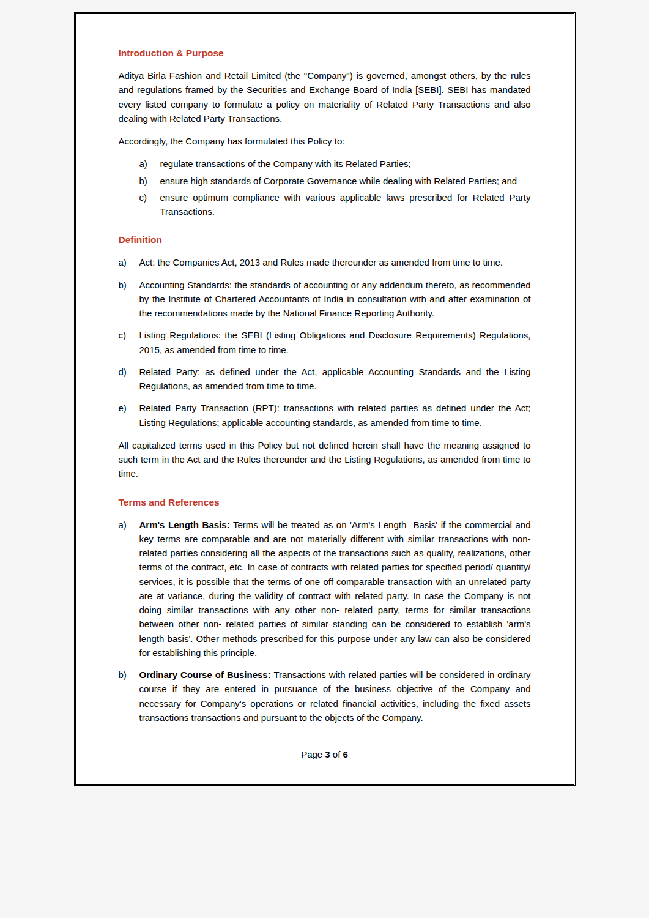Introduction & Purpose
Aditya Birla Fashion and Retail Limited (the "Company") is governed, amongst others, by the rules and regulations framed by the Securities and Exchange Board of India [SEBI]. SEBI has mandated every listed company to formulate a policy on materiality of Related Party Transactions and also dealing with Related Party Transactions.
Accordingly, the Company has formulated this Policy to:
regulate transactions of the Company with its Related Parties;
ensure high standards of Corporate Governance while dealing with Related Parties; and
ensure optimum compliance with various applicable laws prescribed for Related Party Transactions.
Definition
Act: the Companies Act, 2013 and Rules made thereunder as amended from time to time.
Accounting Standards: the standards of accounting or any addendum thereto, as recommended by the Institute of Chartered Accountants of India in consultation with and after examination of the recommendations made by the National Finance Reporting Authority.
Listing Regulations: the SEBI (Listing Obligations and Disclosure Requirements) Regulations, 2015, as amended from time to time.
Related Party: as defined under the Act, applicable Accounting Standards and the Listing Regulations, as amended from time to time.
Related Party Transaction (RPT): transactions with related parties as defined under the Act; Listing Regulations; applicable accounting standards, as amended from time to time.
All capitalized terms used in this Policy but not defined herein shall have the meaning assigned to such term in the Act and the Rules thereunder and the Listing Regulations, as amended from time to time.
Terms and References
Arm's Length Basis: Terms will be treated as on 'Arm's Length Basis' if the commercial and key terms are comparable and are not materially different with similar transactions with non-related parties considering all the aspects of the transactions such as quality, realizations, other terms of the contract, etc. In case of contracts with related parties for specified period/ quantity/ services, it is possible that the terms of one off comparable transaction with an unrelated party are at variance, during the validity of contract with related party. In case the Company is not doing similar transactions with any other non- related party, terms for similar transactions between other non- related parties of similar standing can be considered to establish 'arm's length basis'. Other methods prescribed for this purpose under any law can also be considered for establishing this principle.
Ordinary Course of Business: Transactions with related parties will be considered in ordinary course if they are entered in pursuance of the business objective of the Company and necessary for Company's operations or related financial activities, including the fixed assets transactions transactions and pursuant to the objects of the Company.
Page 3 of 6